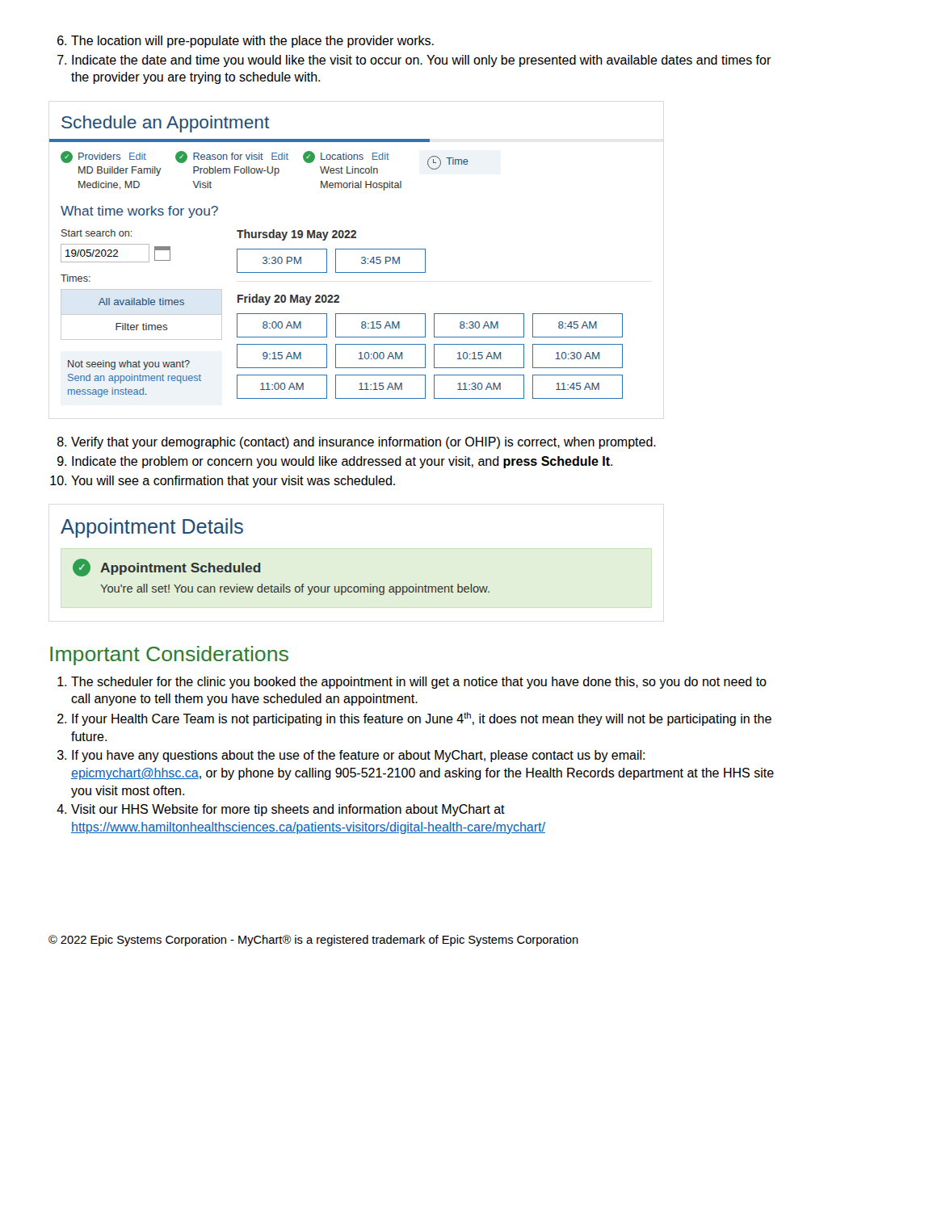The location will pre-populate with the place the provider works.
Indicate the date and time you would like the visit to occur on. You will only be presented with available dates and times for the provider you are trying to schedule with.
Schedule an Appointment
✓
Providers Edit MD Builder Family
Medicine, MD
✓
Reason for visit Edit Problem Follow-Up
Visit
✓
Locations Edit West Lincoln
Memorial Hospital
Time
What time works for you?
Start search on:
Times:
All available times
Filter times
Not seeing what you want?
Send an appointment request message instead.
Thursday 19 May 2022
3:30 PM
3:45 PM
Friday 20 May 2022
8:00 AM
8:15 AM
8:30 AM
8:45 AM
9:15 AM
10:00 AM
10:15 AM
10:30 AM
11:00 AM
11:15 AM
11:30 AM
11:45 AM
Verify that your demographic (contact) and insurance information (or OHIP) is correct, when prompted.
Indicate the problem or concern you would like addressed at your visit, and press Schedule It.
You will see a confirmation that your visit was scheduled.
Appointment Details
✓
Appointment Scheduled You're all set! You can review details of your upcoming appointment below.
Important Considerations
The scheduler for the clinic you booked the appointment in will get a notice that you have done this, so you do not need to call anyone to tell them you have scheduled an appointment.
If your Health Care Team is not participating in this feature on June 4th, it does not mean they will not be participating in the future.
If you have any questions about the use of the feature or about MyChart, please contact us by email: epicmychart@hhsc.ca, or by phone by calling 905-521-2100 and asking for the Health Records department at the HHS site you visit most often.
Visit our HHS Website for more tip sheets and information about MyChart at https://www.hamiltonhealthsciences.ca/patients-visitors/digital-health-care/mychart/
© 2022 Epic Systems Corporation - MyChart® is a registered trademark of Epic Systems Corporation